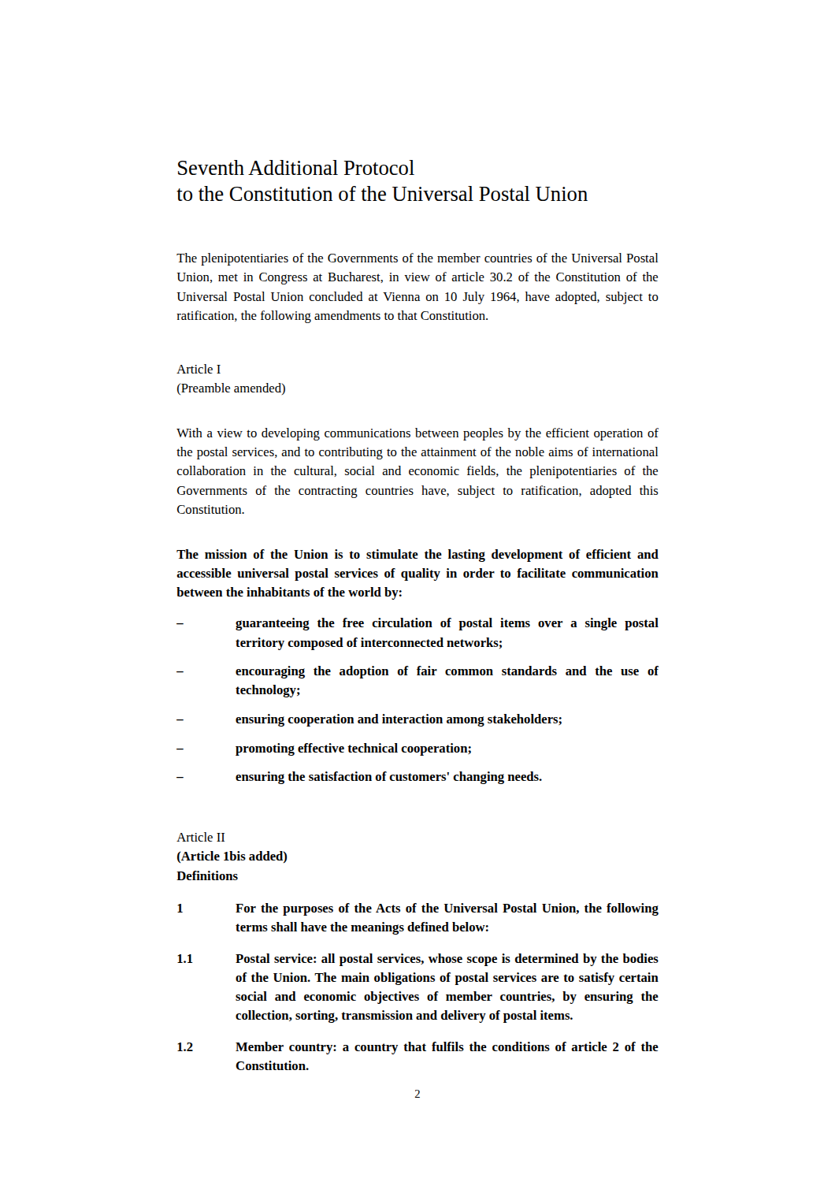Seventh Additional Protocol
to the Constitution of the Universal Postal Union
The plenipotentiaries of the Governments of the member countries of the Universal Postal Union, met in Congress at Bucharest, in view of article 30.2 of the Constitution of the Universal Postal Union concluded at Vienna on 10 July 1964, have adopted, subject to ratification, the following amendments to that Constitution.
Article I
(Preamble amended)
With a view to developing communications between peoples by the efficient operation of the postal services, and to contributing to the attainment of the noble aims of international collaboration in the cultural, social and economic fields, the plenipotentiaries of the Governments of the contracting countries have, subject to ratification, adopted this Constitution.
The mission of the Union is to stimulate the lasting development of efficient and accessible universal postal services of quality in order to facilitate communication between the inhabitants of the world by:
–guaranteeing the free circulation of postal items over a single postal territory composed of interconnected networks;
–encouraging the adoption of fair common standards and the use of technology;
–ensuring cooperation and interaction among stakeholders;
–promoting effective technical cooperation;
–ensuring the satisfaction of customers' changing needs.
Article II
(Article 1bis added)
Definitions
1 For the purposes of the Acts of the Universal Postal Union, the following terms shall have the meanings defined below:
1.1 Postal service: all postal services, whose scope is determined by the bodies of the Union. The main obligations of postal services are to satisfy certain social and economic objectives of member countries, by ensuring the collection, sorting, transmission and delivery of postal items.
1.2 Member country: a country that fulfils the conditions of article 2 of the Constitution.
2